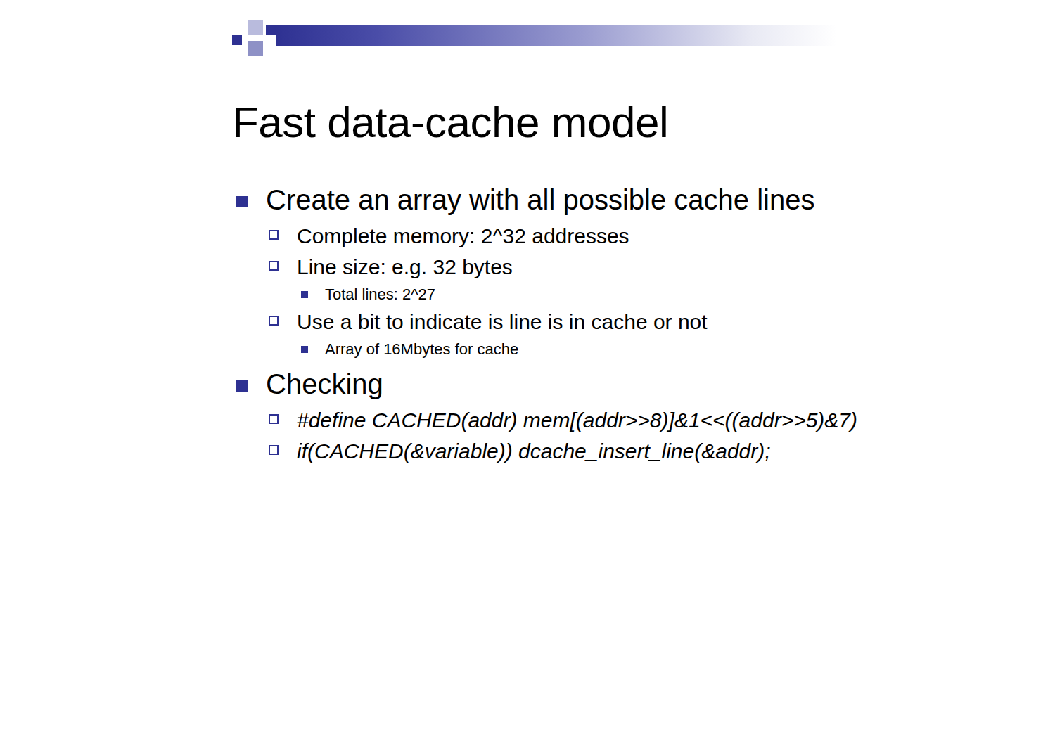Fast data-cache model
Create an array with all possible cache lines
Complete memory: 2^32 addresses
Line size: e.g. 32 bytes
Total lines: 2^27
Use a bit to indicate is line is in cache or not
Array of 16Mbytes for cache
Checking
#define CACHED(addr) mem[(addr>>8)]&1<<((addr>>5)&7)
if(CACHED(&variable)) dcache_insert_line(&addr);